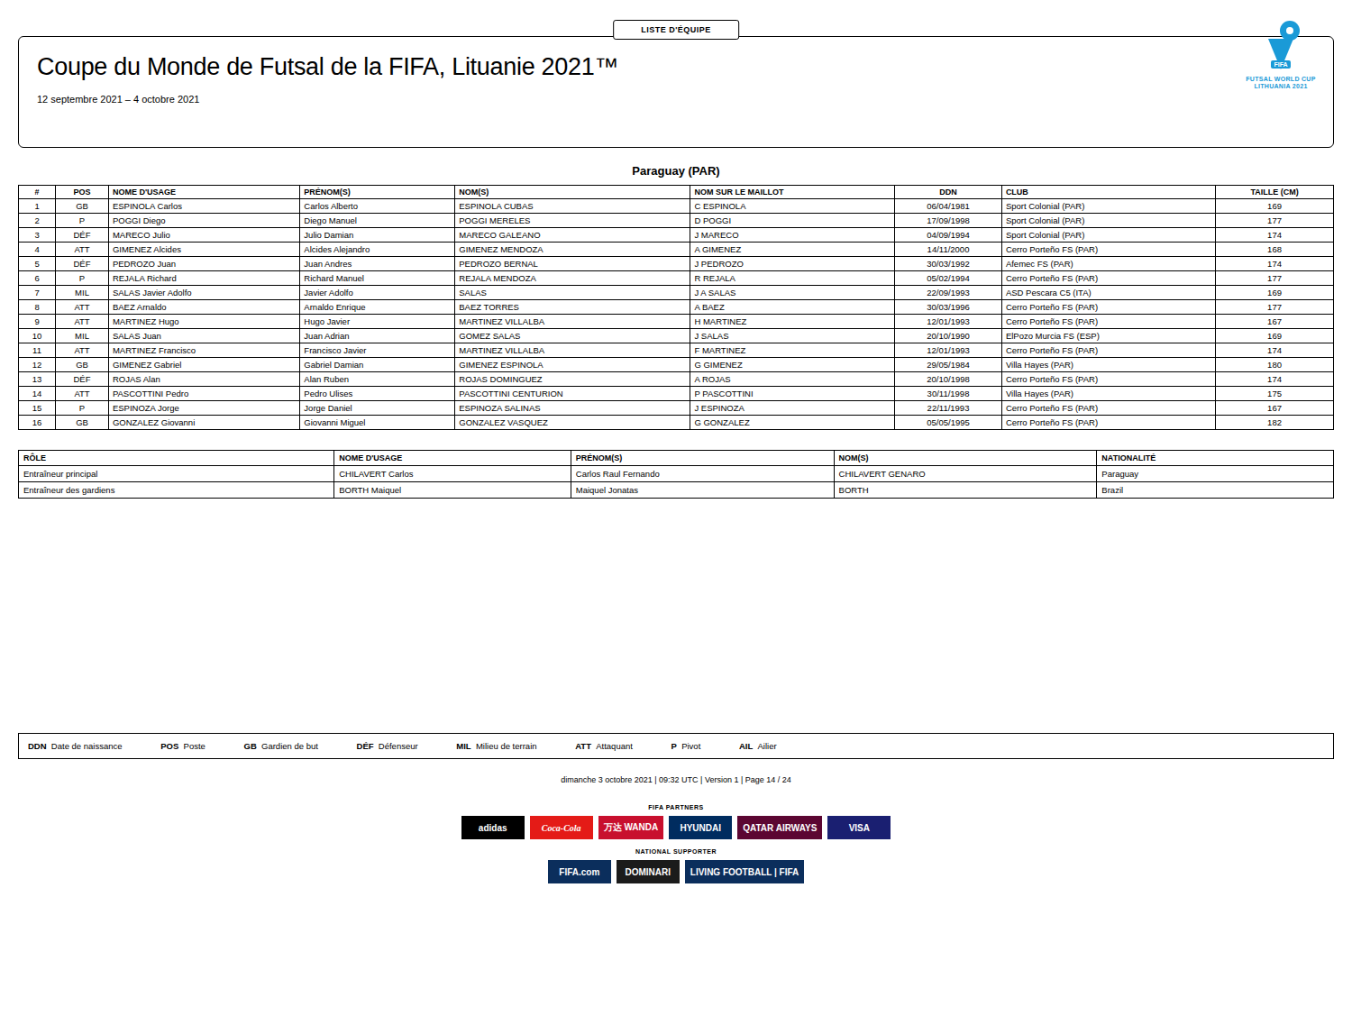LISTE D'ÉQUIPE
Coupe du Monde de Futsal de la FIFA, Lituanie 2021™
12 septembre 2021 – 4 octobre 2021
FIFA
FUTSAL WORLD CUP
LITHUANIA 2021
Paraguay (PAR)
| # | POS | NOME D'USAGE | PRÉNOM(S) | NOM(S) | NOM SUR LE MAILLOT | DDN | CLUB | TAILLE (CM) |
| --- | --- | --- | --- | --- | --- | --- | --- | --- |
| 1 | GB | ESPINOLA Carlos | Carlos Alberto | ESPINOLA CUBAS | C ESPINOLA | 06/04/1981 | Sport Colonial (PAR) | 169 |
| 2 | P | POGGI Diego | Diego Manuel | POGGI MERELES | D POGGI | 17/09/1998 | Sport Colonial (PAR) | 177 |
| 3 | DÉF | MARECO Julio | Julio Damian | MARECO GALEANO | J MARECO | 04/09/1994 | Sport Colonial (PAR) | 174 |
| 4 | ATT | GIMENEZ Alcides | Alcides Alejandro | GIMENEZ MENDOZA | A GIMENEZ | 14/11/2000 | Cerro Porteño FS (PAR) | 168 |
| 5 | DÉF | PEDROZO Juan | Juan Andres | PEDROZO BERNAL | J PEDROZO | 30/03/1992 | Afemec FS (PAR) | 174 |
| 6 | P | REJALA Richard | Richard Manuel | REJALA MENDOZA | R REJALA | 05/02/1994 | Cerro Porteño FS (PAR) | 177 |
| 7 | MIL | SALAS Javier Adolfo | Javier Adolfo | SALAS | J A SALAS | 22/09/1993 | ASD Pescara C5 (ITA) | 169 |
| 8 | ATT | BAEZ Arnaldo | Arnaldo Enrique | BAEZ TORRES | A BAEZ | 30/03/1996 | Cerro Porteño FS (PAR) | 177 |
| 9 | ATT | MARTINEZ Hugo | Hugo Javier | MARTINEZ VILLALBA | H MARTINEZ | 12/01/1993 | Cerro Porteño FS (PAR) | 167 |
| 10 | MIL | SALAS Juan | Juan Adrian | GOMEZ SALAS | J SALAS | 20/10/1990 | ElPozo Murcia FS (ESP) | 169 |
| 11 | ATT | MARTINEZ Francisco | Francisco Javier | MARTINEZ VILLALBA | F MARTINEZ | 12/01/1993 | Cerro Porteño FS (PAR) | 174 |
| 12 | GB | GIMENEZ Gabriel | Gabriel Damian | GIMENEZ ESPINOLA | G GIMENEZ | 29/05/1984 | Villa Hayes (PAR) | 180 |
| 13 | DÉF | ROJAS Alan | Alan Ruben | ROJAS DOMINGUEZ | A ROJAS | 20/10/1998 | Cerro Porteño FS (PAR) | 174 |
| 14 | ATT | PASCOTTINI Pedro | Pedro Ulises | PASCOTTINI CENTURION | P PASCOTTINI | 30/11/1998 | Villa Hayes (PAR) | 175 |
| 15 | P | ESPINOZA Jorge | Jorge Daniel | ESPINOZA SALINAS | J ESPINOZA | 22/11/1993 | Cerro Porteño FS (PAR) | 167 |
| 16 | GB | GONZALEZ Giovanni | Giovanni Miguel | GONZALEZ VASQUEZ | G GONZALEZ | 05/05/1995 | Cerro Porteño FS (PAR) | 182 |
| RÔLE | NOME D'USAGE | PRÉNOM(S) | NOM(S) | NATIONALITÉ |
| --- | --- | --- | --- | --- |
| Entraîneur principal | CHILAVERT Carlos | Carlos Raul Fernando | CHILAVERT GENARO | Paraguay |
| Entraîneur des gardiens | BORTH Maiquel | Maiquel Jonatas | BORTH | Brazil |
DDN Date de naissance POS Poste GB Gardien de but DÉF Défenseur MIL Milieu de terrain ATT Attaquant P Pivot AIL Ailier
dimanche 3 octobre 2021 | 09:32 UTC | Version 1 | Page 14 / 24
FIFA PARTNERS
adidas
Coca-Cola
万达 WANDA
HYUNDAI
QATAR AIRWAYS
VISA
NATIONAL SUPPORTER
FIFA.com
DOMINARI
LIVING FOOTBALL | FIFA